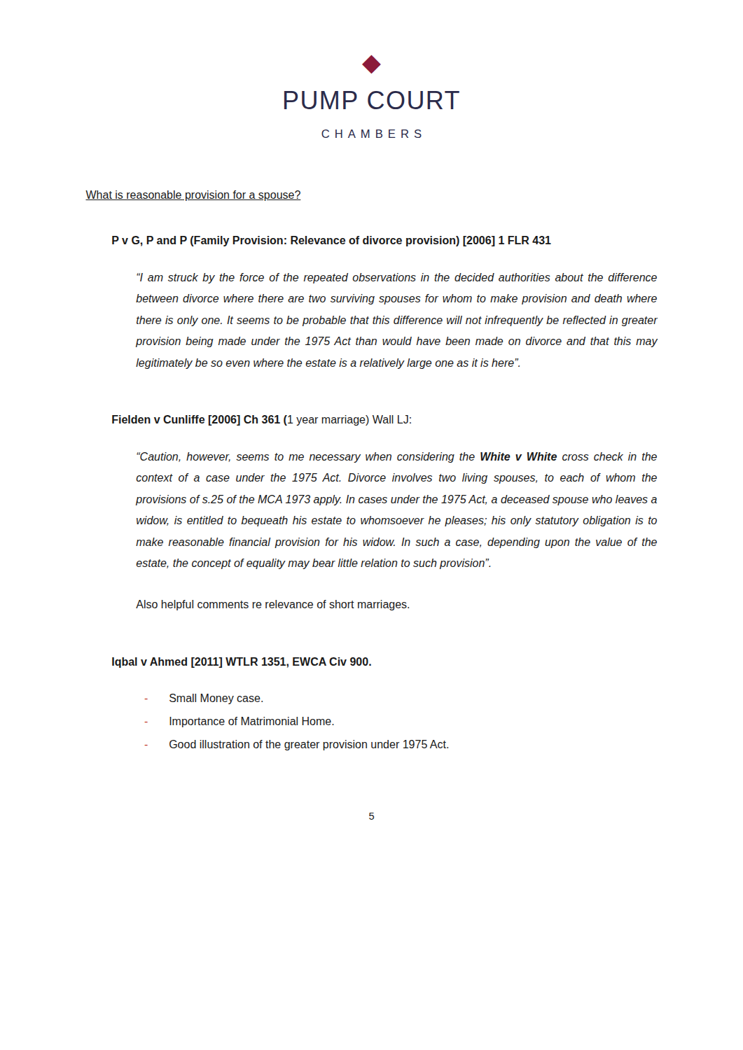◆
PUMP COURT
CHAMBERS
What is reasonable provision for a spouse?
P v G, P and P (Family Provision: Relevance of divorce provision) [2006] 1 FLR 431
“I am struck by the force of the repeated observations in the decided authorities about the difference between divorce where there are two surviving spouses for whom to make provision and death where there is only one. It seems to be probable that this difference will not infrequently be reflected in greater provision being made under the 1975 Act than would have been made on divorce and that this may legitimately be so even where the estate is a relatively large one as it is here”.
Fielden v Cunliffe [2006] Ch 361 (1 year marriage) Wall LJ:
“Caution, however, seems to me necessary when considering the White v White cross check in the context of a case under the 1975 Act. Divorce involves two living spouses, to each of whom the provisions of s.25 of the MCA 1973 apply. In cases under the 1975 Act, a deceased spouse who leaves a widow, is entitled to bequeath his estate to whomsoever he pleases; his only statutory obligation is to make reasonable financial provision for his widow. In such a case, depending upon the value of the estate, the concept of equality may bear little relation to such provision”.
Also helpful comments re relevance of short marriages.
Iqbal v Ahmed [2011] WTLR 1351, EWCA Civ 900.
Small Money case.
Importance of Matrimonial Home.
Good illustration of the greater provision under 1975 Act.
5